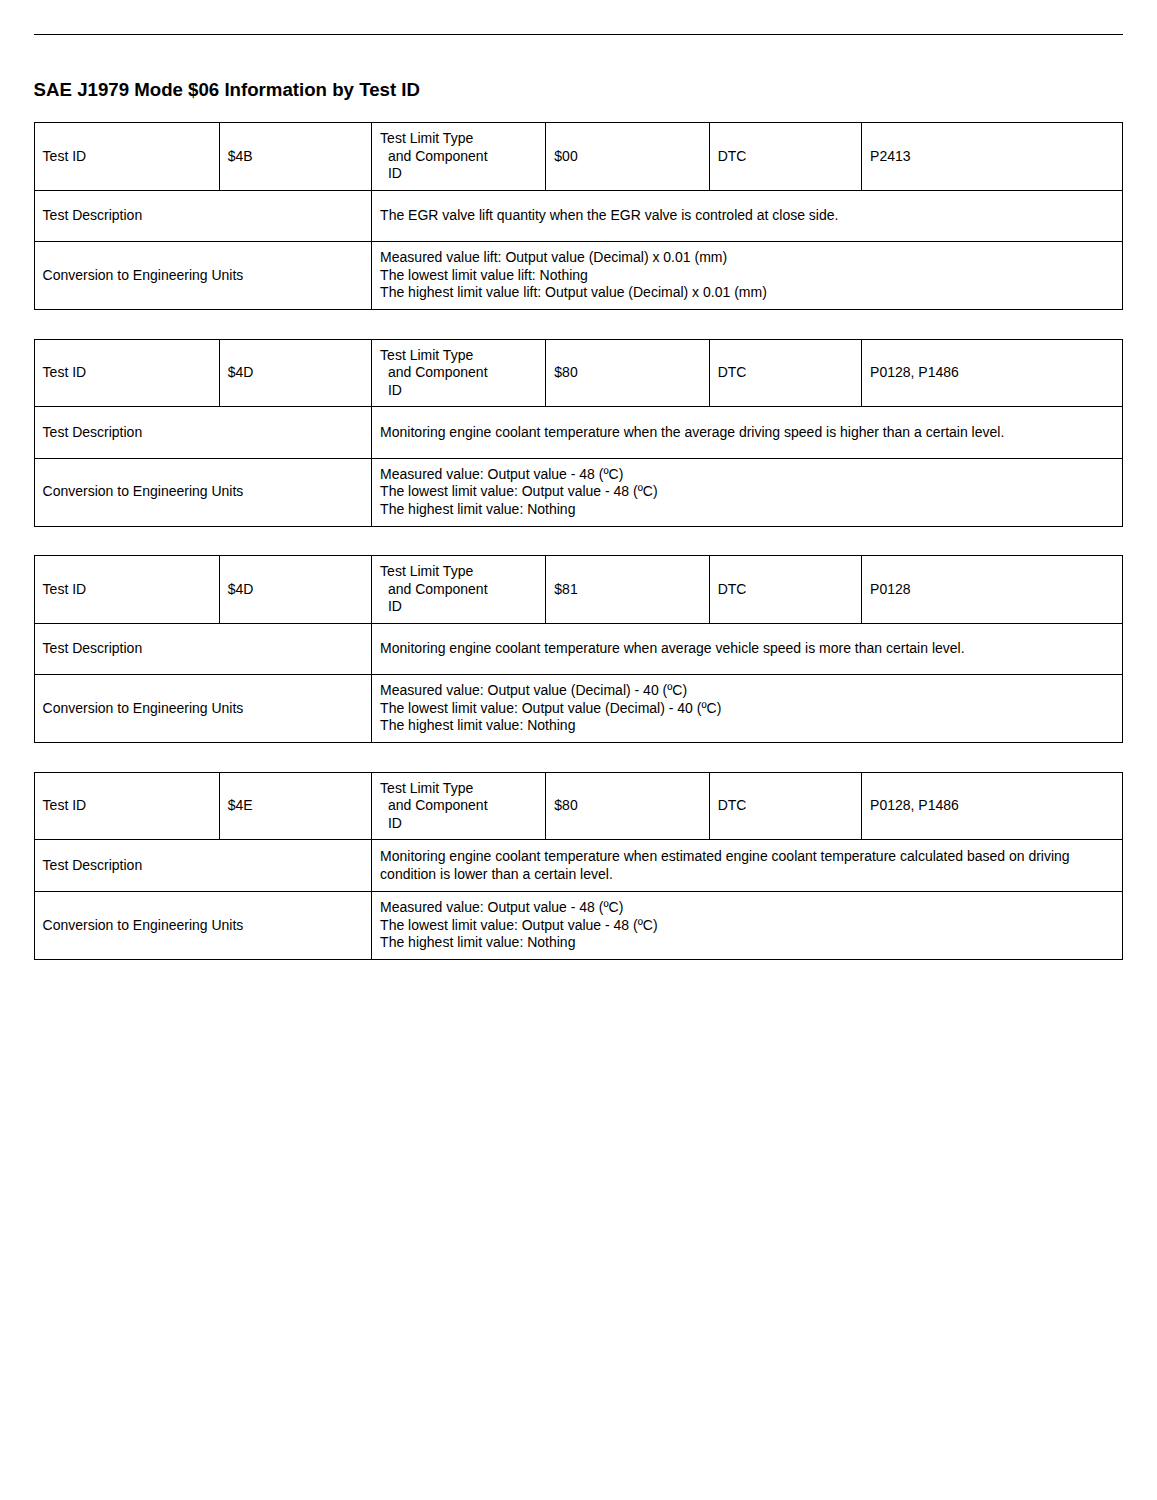SAE J1979 Mode $06 Information by Test ID
| Test ID | $4B | Test Limit Type and Component ID | $00 | DTC | P2413 |
| Test Description | The EGR valve lift quantity when the EGR valve is controled at close side. |
| Conversion to Engineering Units | Measured value lift: Output value (Decimal) x 0.01 (mm) The lowest limit value lift: Nothing The highest limit value lift: Output value (Decimal) x 0.01 (mm) |
| Test ID | $4D | Test Limit Type and Component ID | $80 | DTC | P0128, P1486 |
| Test Description | Monitoring engine coolant temperature when the average driving speed is higher than a certain level. |
| Conversion to Engineering Units | Measured value: Output value - 48 (ºC) The lowest limit value: Output value - 48 (ºC) The highest limit value: Nothing |
| Test ID | $4D | Test Limit Type and Component ID | $81 | DTC | P0128 |
| Test Description | Monitoring engine coolant temperature when average vehicle speed is more than certain level. |
| Conversion to Engineering Units | Measured value: Output value (Decimal) - 40 (ºC) The lowest limit value: Output value (Decimal) - 40 (ºC) The highest limit value: Nothing |
| Test ID | $4E | Test Limit Type and Component ID | $80 | DTC | P0128, P1486 |
| Test Description | Monitoring engine coolant temperature when estimated engine coolant temperature calculated based on driving condition is lower than a certain level. |
| Conversion to Engineering Units | Measured value: Output value - 48 (ºC) The lowest limit value: Output value - 48 (ºC) The highest limit value: Nothing |